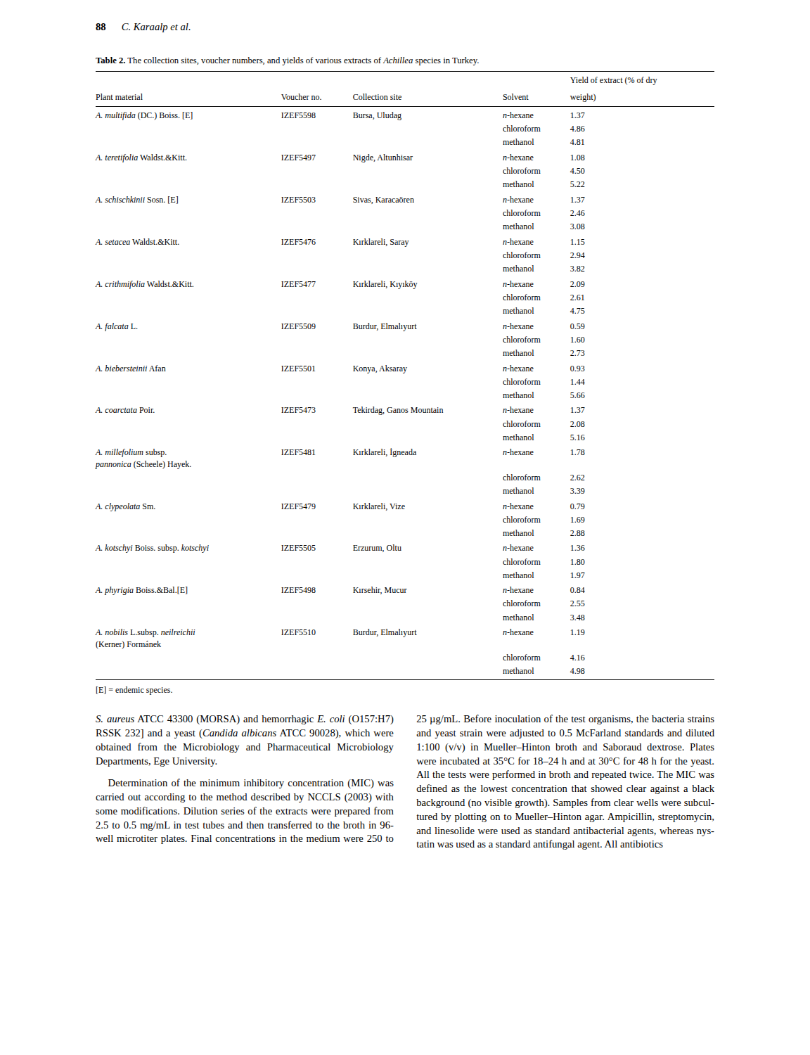88 C. Karaalp et al.
Table 2. The collection sites, voucher numbers, and yields of various extracts of Achillea species in Turkey.
| | | | | Yield of extract (% of dry |
| --- | --- | --- | --- | --- |
| Plant material | Voucher no. | Collection site | Solvent | weight) |
| A. multifida (DC.) Boiss. [E] | IZEF5598 | Bursa, Uludag | n -hexane | 1.37 |
| | | | chloroform | 4.86 |
| | | | methanol | 4.81 |
| A. teretifolia Waldst.&Kitt. | IZEF5497 | Nigde, Altunhisar | n -hexane | 1.08 |
| | | | chloroform | 4.50 |
| | | | methanol | 5.22 |
| A. schischkinii Sosn. [E] | IZEF5503 | Sivas, Karacaören | n -hexane | 1.37 |
| | | | chloroform | 2.46 |
| | | | methanol | 3.08 |
| A. setacea Waldst.&Kitt. | IZEF5476 | Kırklareli, Saray | n -hexane | 1.15 |
| | | | chloroform | 2.94 |
| | | | methanol | 3.82 |
| A. crithmifolia Waldst.&Kitt. | IZEF5477 | Kırklareli, Kıyıköy | n -hexane | 2.09 |
| | | | chloroform | 2.61 |
| | | | methanol | 4.75 |
| A. falcata L. | IZEF5509 | Burdur, Elmalıyurt | n -hexane | 0.59 |
| | | | chloroform | 1.60 |
| | | | methanol | 2.73 |
| A. biebersteinii Afan | IZEF5501 | Konya, Aksaray | n -hexane | 0.93 |
| | | | chloroform | 1.44 |
| | | | methanol | 5.66 |
| A. coarctata Poir. | IZEF5473 | Tekirdag, Ganos Mountain | n -hexane | 1.37 |
| | | | chloroform | 2.08 |
| | | | methanol | 5.16 |
| A. millefolium subsp. pannonica (Scheele) Hayek. | IZEF5481 | Kırklareli, İgneada | n -hexane | 1.78 |
| | | | chloroform | 2.62 |
| | | | methanol | 3.39 |
| A. clypeolata Sm. | IZEF5479 | Kırklareli, Vize | n -hexane | 0.79 |
| | | | chloroform | 1.69 |
| | | | methanol | 2.88 |
| A. kotschyi Boiss. subsp. kotschyi | IZEF5505 | Erzurum, Oltu | n -hexane | 1.36 |
| | | | chloroform | 1.80 |
| | | | methanol | 1.97 |
| A. phyrigia Boiss.&Bal.[E] | IZEF5498 | Kırsehir, Mucur | n -hexane | 0.84 |
| | | | chloroform | 2.55 |
| | | | methanol | 3.48 |
| A. nobilis L.subsp. neilreichii (Kerner) Formánek | IZEF5510 | Burdur, Elmalıyurt | n -hexane | 1.19 |
| | | | chloroform | 4.16 |
| | | | methanol | 4.98 |
[E] = endemic species.
S. aureus ATCC 43300 (MORSA) and hemorrhagic E. coli (O157:H7) RSSK 232] and a yeast (Candida albicans ATCC 90028), which were obtained from the Microbiology and Pharmaceutical Microbiology Departments, Ege University.
Determination of the minimum inhibitory concentration (MIC) was carried out according to the method described by NCCLS (2003) with some modifications. Dilution series of the extracts were prepared from 2.5 to 0.5 mg/mL in test tubes and then transferred to the broth in 96-well microtiter plates. Final concentrations in the medium were 250 to 25 µg/mL. Before inoculation of the test organisms, the bacteria strains and yeast strain were adjusted to 0.5 McFarland standards and diluted 1:100 (v/v) in Mueller–Hinton broth and Saboraud dextrose. Plates were incubated at 35°C for 18–24 h and at 30°C for 48 h for the yeast. All the tests were performed in broth and repeated twice. The MIC was defined as the lowest concentration that showed clear against a black background (no visible growth). Samples from clear wells were subcultured by plotting on to Mueller–Hinton agar. Ampicillin, streptomycin, and linesolide were used as standard antibacterial agents, whereas nystatin was used as a standard antifungal agent. All antibiotics